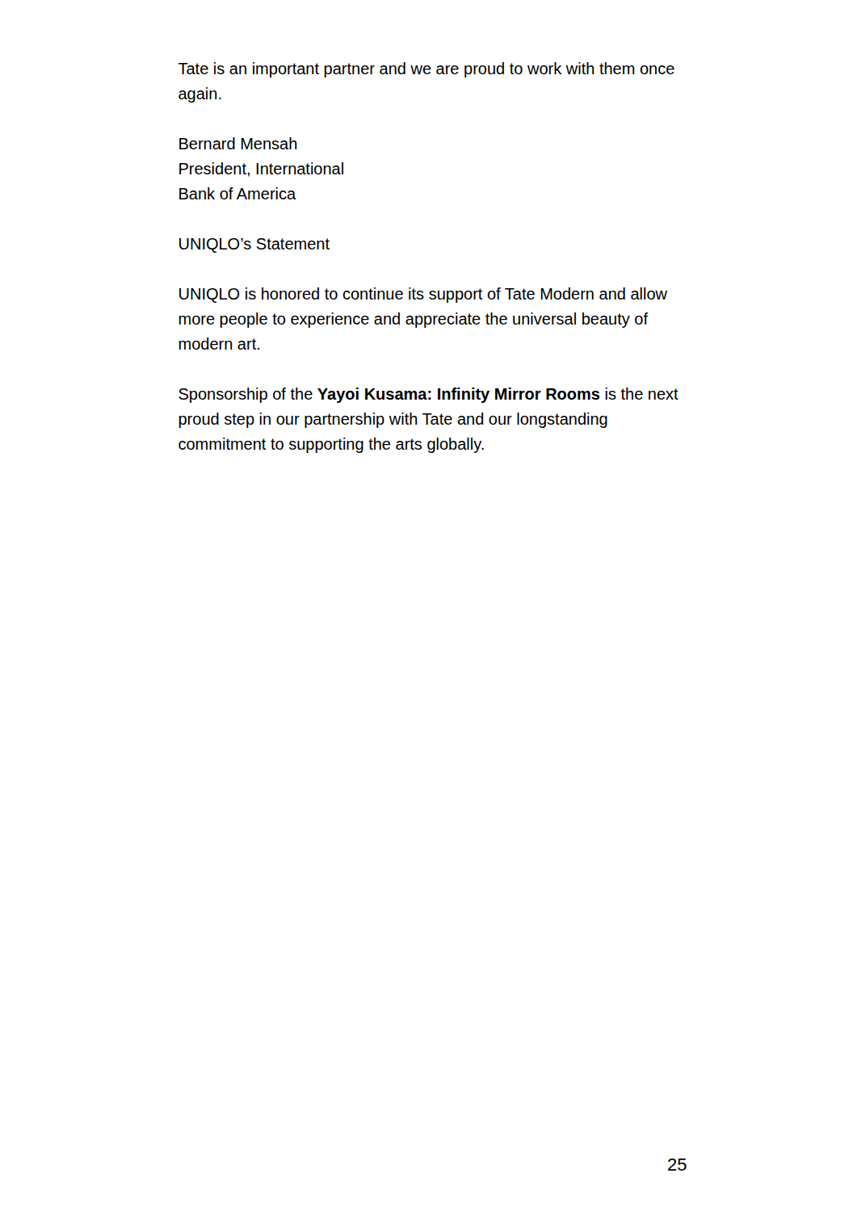Tate is an important partner and we are proud to work with them once again.
Bernard Mensah
President, International
Bank of America
UNIQLO’s Statement
UNIQLO is honored to continue its support of Tate Modern and allow more people to experience and appreciate the universal beauty of modern art.
Sponsorship of the Yayoi Kusama: Infinity Mirror Rooms is the next proud step in our partnership with Tate and our longstanding commitment to supporting the arts globally.
25